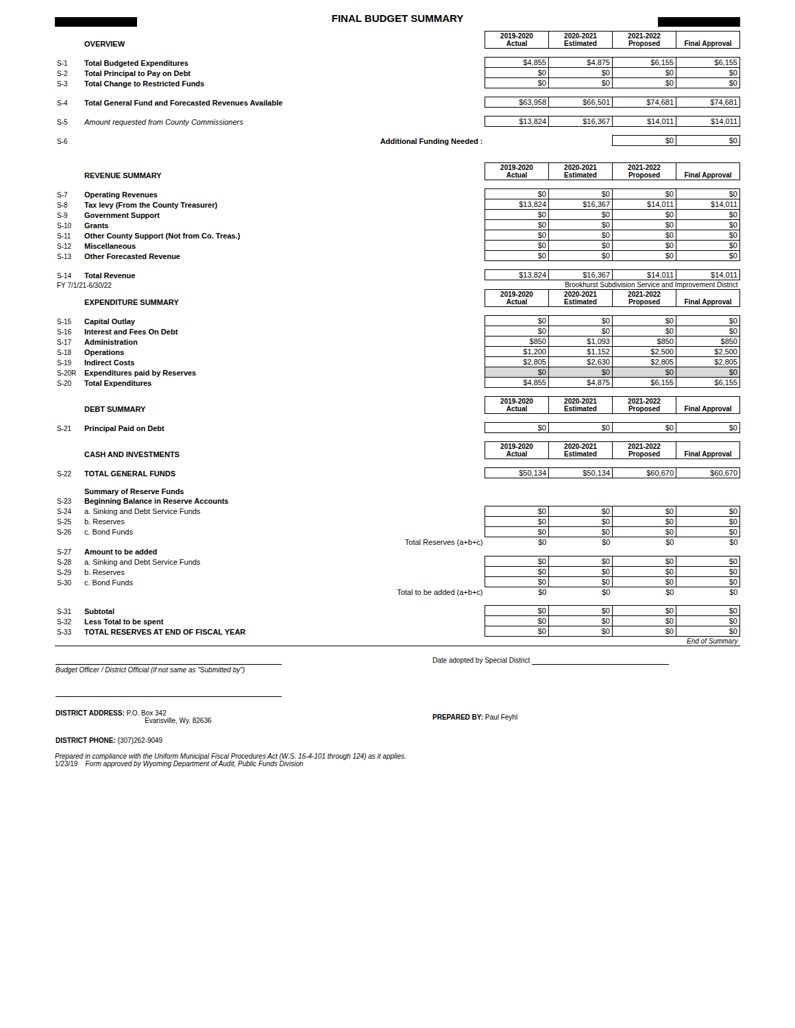| | FINAL BUDGET SUMMARY | |
| | OVERVIEW | 2019-2020 Actual | 2020-2021 Estimated | 2021-2022 Proposed | Final Approval |
| S-1 | Total Budgeted Expenditures | $4,855 | $4,875 | $6,155 | $6,155 |
| S-2 | Total Principal to Pay on Debt | $0 | $0 | $0 | $0 |
| S-3 | Total Change to Restricted Funds | $0 | $0 | $0 | $0 |
| S-4 | Total General Fund and Forecasted Revenues Available | $63,958 | $66,501 | $74,681 | $74,681 |
| S-5 | Amount requested from County Commissioners | $13,824 | $16,367 | $14,011 | $14,011 |
| S-6 | Additional Funding Needed : | | | $0 | $0 |
| | REVENUE SUMMARY | 2019-2020 Actual | 2020-2021 Estimated | 2021-2022 Proposed | Final Approval |
| S-7 | Operating Revenues | $0 | $0 | $0 | $0 |
| S-8 | Tax levy (From the County Treasurer) | $13,824 | $16,367 | $14,011 | $14,011 |
| S-9 | Government Support | $0 | $0 | $0 | $0 |
| S-10 | Grants | $0 | $0 | $0 | $0 |
| S-11 | Other County Support (Not from Co. Treas.) | $0 | $0 | $0 | $0 |
| S-12 | Miscellaneous | $0 | $0 | $0 | $0 |
| S-13 | Other Forecasted Revenue | $0 | $0 | $0 | $0 |
| S-14 | Total Revenue | $13,824 | $16,367 | $14,011 | $14,011 |
| FY 7/1/21-6/30/22 | Brookhurst Subdivision Service and Improvement District |
| | EXPENDITURE SUMMARY | 2019-2020 Actual | 2020-2021 Estimated | 2021-2022 Proposed | Final Approval |
| S-15 | Capital Outlay | $0 | $0 | $0 | $0 |
| S-16 | Interest and Fees On Debt | $0 | $0 | $0 | $0 |
| S-17 | Administration | $850 | $1,093 | $850 | $850 |
| S-18 | Operations | $1,200 | $1,152 | $2,500 | $2,500 |
| S-19 | Indirect Costs | $2,805 | $2,630 | $2,805 | $2,805 |
| S-20R | Expenditures paid by Reserves | $0 | $0 | $0 | $0 |
| S-20 | Total Expenditures | $4,855 | $4,875 | $6,155 | $6,155 |
| | DEBT SUMMARY | 2019-2020 Actual | 2020-2021 Estimated | 2021-2022 Proposed | Final Approval |
| S-21 | Principal Paid on Debt | $0 | $0 | $0 | $0 |
| | CASH AND INVESTMENTS | 2019-2020 Actual | 2020-2021 Estimated | 2021-2022 Proposed | Final Approval |
| S-22 | TOTAL GENERAL FUNDS | $50,134 | $50,134 | $60,670 | $60,670 |
| | Summary of Reserve Funds |
| S-23 | Beginning Balance in Reserve Accounts | | | | |
| S-24 | a. Sinking and Debt Service Funds | $0 | $0 | $0 | $0 |
| S-25 | b. Reserves | $0 | $0 | $0 | $0 |
| S-26 | c. Bond Funds | $0 | $0 | $0 | $0 |
| | Total Reserves (a+b+c) | $0 | $0 | $0 | $0 |
| S-27 | Amount to be added | | | | |
| S-28 | a. Sinking and Debt Service Funds | $0 | $0 | $0 | $0 |
| S-29 | b. Reserves | $0 | $0 | $0 | $0 |
| S-30 | c. Bond Funds | $0 | $0 | $0 | $0 |
| | Total to be added (a+b+c) | $0 | $0 | $0 | $0 |
| S-31 | Subtotal | $0 | $0 | $0 | $0 |
| S-32 | Less Total to be spent | $0 | $0 | $0 | $0 |
| S-33 | TOTAL RESERVES AT END OF FISCAL YEAR | $0 | $0 | $0 | $0 |
| End of Summary |
| | Date adopted by Special District |
| Budget Officer / District Official (if not same as "Submitted by") | |
| DISTRICT ADDRESS: P.O. Box 342 Evansville, Wy. 82636 | PREPARED BY: Paul Feyhl |
| DISTRICT PHONE: {307)262-9049 | |
Prepared in compliance with the Uniform Municipal Fiscal Procedures Act (W.S. 16-4-101 through 124) as it applies.
1/23/19 Form approved by Wyoming Department of Audit, Public Funds Division